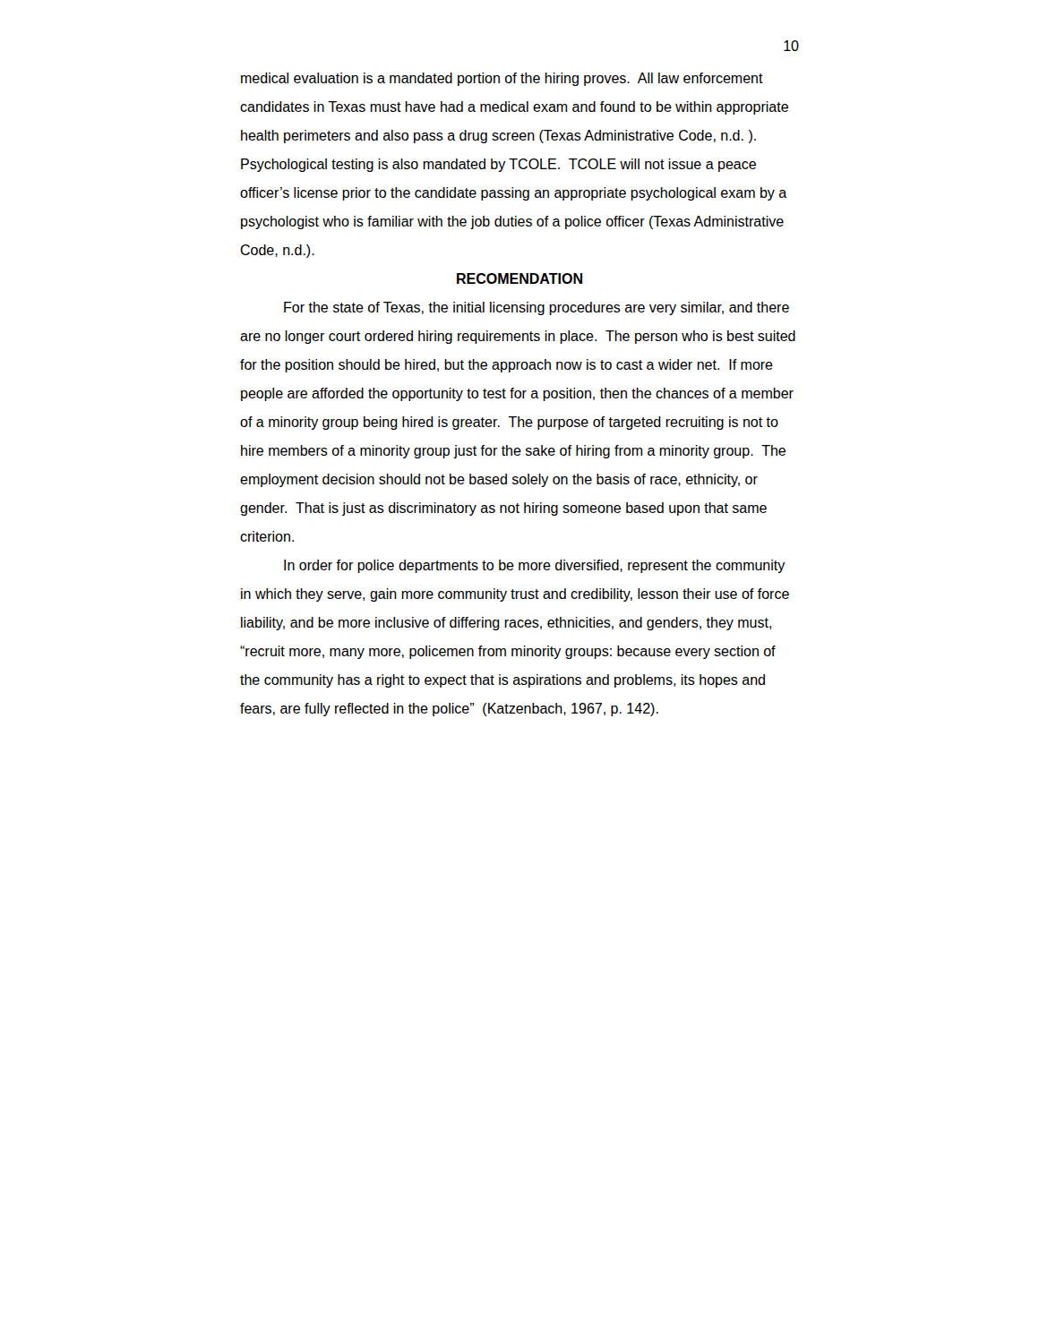10
medical evaluation is a mandated portion of the hiring proves. All law enforcement candidates in Texas must have had a medical exam and found to be within appropriate health perimeters and also pass a drug screen (Texas Administrative Code, n.d. ). Psychological testing is also mandated by TCOLE. TCOLE will not issue a peace officer’s license prior to the candidate passing an appropriate psychological exam by a psychologist who is familiar with the job duties of a police officer (Texas Administrative Code, n.d.).
RECOMENDATION
For the state of Texas, the initial licensing procedures are very similar, and there are no longer court ordered hiring requirements in place. The person who is best suited for the position should be hired, but the approach now is to cast a wider net. If more people are afforded the opportunity to test for a position, then the chances of a member of a minority group being hired is greater. The purpose of targeted recruiting is not to hire members of a minority group just for the sake of hiring from a minority group. The employment decision should not be based solely on the basis of race, ethnicity, or gender. That is just as discriminatory as not hiring someone based upon that same criterion.
In order for police departments to be more diversified, represent the community in which they serve, gain more community trust and credibility, lesson their use of force liability, and be more inclusive of differing races, ethnicities, and genders, they must, “recruit more, many more, policemen from minority groups: because every section of the community has a right to expect that is aspirations and problems, its hopes and fears, are fully reflected in the police” (Katzenbach, 1967, p. 142).